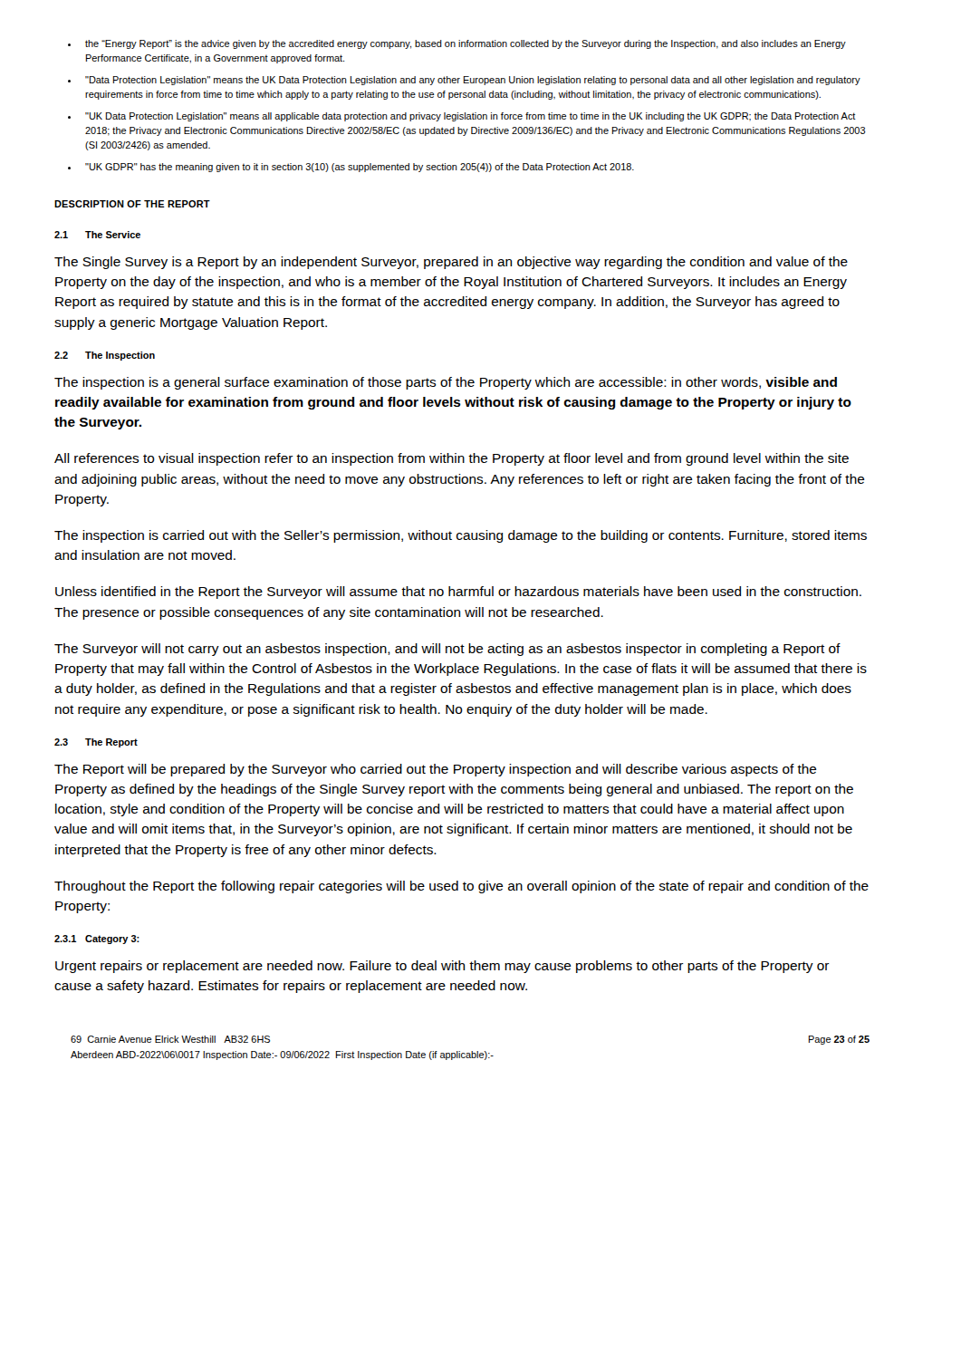the “Energy Report” is the advice given by the accredited energy company, based on information collected by the Surveyor during the Inspection, and also includes an Energy Performance Certificate, in a Government approved format.
"Data Protection Legislation" means the UK Data Protection Legislation and any other European Union legislation relating to personal data and all other legislation and regulatory requirements in force from time to time which apply to a party relating to the use of personal data (including, without limitation, the privacy of electronic communications).
"UK Data Protection Legislation" means all applicable data protection and privacy legislation in force from time to time in the UK including the UK GDPR; the Data Protection Act 2018; the Privacy and Electronic Communications Directive 2002/58/EC (as updated by Directive 2009/136/EC) and the Privacy and Electronic Communications Regulations 2003 (SI 2003/2426) as amended.
"UK GDPR" has the meaning given to it in section 3(10) (as supplemented by section 205(4)) of the Data Protection Act 2018.
Description of the Report
2.1 The Service
The Single Survey is a Report by an independent Surveyor, prepared in an objective way regarding the condition and value of the Property on the day of the inspection, and who is a member of the Royal Institution of Chartered Surveyors. It includes an Energy Report as required by statute and this is in the format of the accredited energy company. In addition, the Surveyor has agreed to supply a generic Mortgage Valuation Report.
2.2 The Inspection
The inspection is a general surface examination of those parts of the Property which are accessible: in other words, visible and readily available for examination from ground and floor levels without risk of causing damage to the Property or injury to the Surveyor.
All references to visual inspection refer to an inspection from within the Property at floor level and from ground level within the site and adjoining public areas, without the need to move any obstructions. Any references to left or right are taken facing the front of the Property.
The inspection is carried out with the Seller’s permission, without causing damage to the building or contents. Furniture, stored items and insulation are not moved.
Unless identified in the Report the Surveyor will assume that no harmful or hazardous materials have been used in the construction. The presence or possible consequences of any site contamination will not be researched.
The Surveyor will not carry out an asbestos inspection, and will not be acting as an asbestos inspector in completing a Report of Property that may fall within the Control of Asbestos in the Workplace Regulations. In the case of flats it will be assumed that there is a duty holder, as defined in the Regulations and that a register of asbestos and effective management plan is in place, which does not require any expenditure, or pose a significant risk to health. No enquiry of the duty holder will be made.
2.3 The Report
The Report will be prepared by the Surveyor who carried out the Property inspection and will describe various aspects of the Property as defined by the headings of the Single Survey report with the comments being general and unbiased. The report on the location, style and condition of the Property will be concise and will be restricted to matters that could have a material affect upon value and will omit items that, in the Surveyor’s opinion, are not significant. If certain minor matters are mentioned, it should not be interpreted that the Property is free of any other minor defects.
Throughout the Report the following repair categories will be used to give an overall opinion of the state of repair and condition of the Property:
2.3.1 Category 3:
Urgent repairs or replacement are needed now. Failure to deal with them may cause problems to other parts of the Property or cause a safety hazard. Estimates for repairs or replacement are needed now.
69 Carnie Avenue Elrick Westhill AB32 6HS
Aberdeen ABD-2022\06\0017 Inspection Date:- 09/06/2022 First Inspection Date (if applicable):-
Page 23 of 25